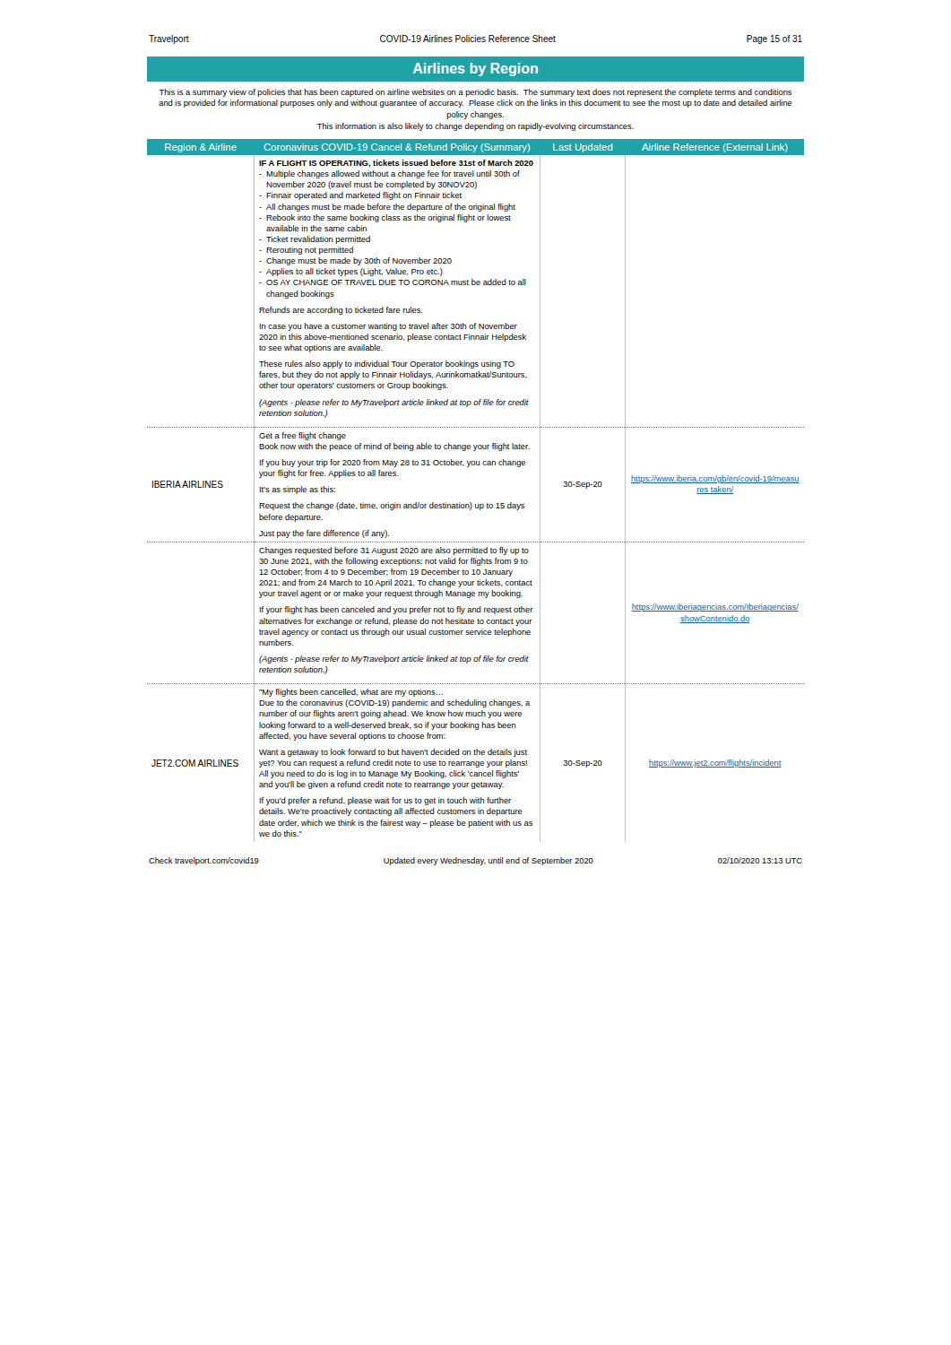Travelport
COVID-19 Airlines Policies Reference Sheet
Page 15 of 31
Airlines by Region
This is a summary view of policies that has been captured on airline websites on a periodic basis. The summary text does not represent the complete terms and conditions and is provided for informational purposes only and without guarantee of accuracy. Please click on the links in this document to see the most up to date and detailed airline policy changes.
This information is also likely to change depending on rapidly-evolving circumstances.
| Region & Airline | Coronavirus COVID-19 Cancel & Refund Policy (Summary) | Last Updated | Airline Reference (External Link) |
| --- | --- | --- | --- |
| | IF A FLIGHT IS OPERATING, tickets issued before 31st of March 2020 Multiple changes allowed without a change fee for travel until 30th of November 2020 (travel must be completed by 30NOV20) Finnair operated and marketed flight on Finnair ticket All changes must be made before the departure of the original flight Rebook into the same booking class as the original flight or lowest available in the same cabin Ticket revalidation permitted Rerouting not permitted Change must be made by 30th of November 2020 Applies to all ticket types (Light, Value, Pro etc.) OS AY CHANGE OF TRAVEL DUE TO CORONA must be added to all changed bookings Refunds are according to ticketed fare rules. In case you have a customer wanting to travel after 30th of November 2020 in this above-mentioned scenario, please contact Finnair Helpdesk to see what options are available. These rules also apply to individual Tour Operator bookings using TO fares, but they do not apply to Finnair Holidays, Aurinkomatkat/Suntours, other tour operators' customers or Group bookings. (Agents - please refer to MyTravelport article linked at top of file for credit retention solution.) | | |
| IBERIA AIRLINES | Get a free flight change Book now with the peace of mind of being able to change your flight later. If you buy your trip for 2020 from May 28 to 31 October, you can change your flight for free. Applies to all fares. It's as simple as this: Request the change (date, time, origin and/or destination) up to 15 days before departure. Just pay the fare difference (if any). | 30-Sep-20 | https://www.iberia.com/gb/en/covid-19/measures taken/ |
| | Changes requested before 31 August 2020 are also permitted to fly up to 30 June 2021, with the following exceptions: not valid for flights from 9 to 12 October; from 4 to 9 December; from 19 December to 10 January 2021; and from 24 March to 10 April 2021. To change your tickets, contact your travel agent or or make your request through Manage my booking. If your flight has been canceled and you prefer not to fly and request other alternatives for exchange or refund, please do not hesitate to contact your travel agency or contact us through our usual customer service telephone numbers. (Agents - please refer to MyTravelport article linked at top of file for credit retention solution.) | | https://www.iberiagencias.com/Iberiagencias/showContenido.do |
| JET2.COM AIRLINES | "My flights been cancelled, what are my options… Due to the coronavirus (COVID-19) pandemic and scheduling changes, a number of our flights aren't going ahead. We know how much you were looking forward to a well-deserved break, so if your booking has been affected, you have several options to choose from: Want a getaway to look forward to but haven't decided on the details just yet? You can request a refund credit note to use to rearrange your plans! All you need to do is log in to Manage My Booking, click 'cancel flights' and you'll be given a refund credit note to rearrange your getaway. If you'd prefer a refund, please wait for us to get in touch with further details. We're proactively contacting all affected customers in departure date order, which we think is the fairest way – please be patient with us as we do this." | 30-Sep-20 | https://www.jet2.com/flights/incident |
Check travelport.com/covid19
Updated every Wednesday, until end of September 2020
02/10/2020 13:13 UTC